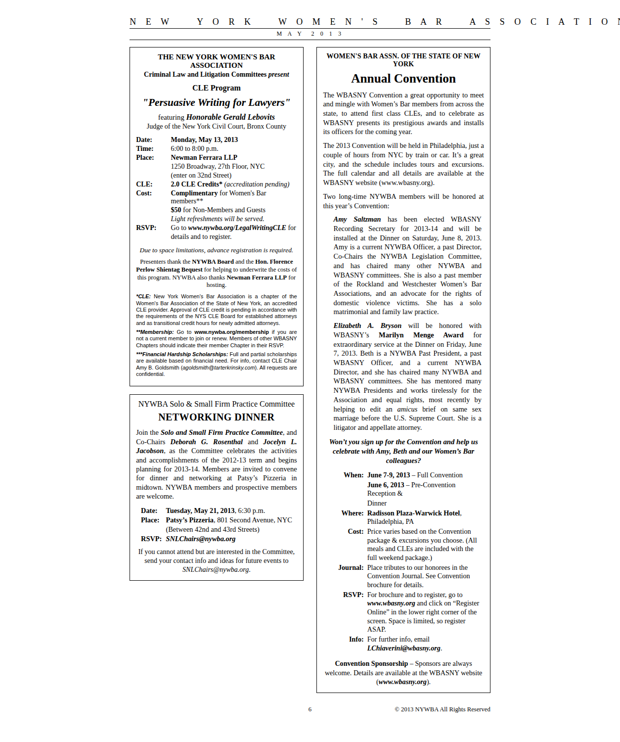N E W Y O R K W O M E N ' S B A R A S S O C I A T I O N
M A Y 2 0 1 3
THE NEW YORK WOMEN'S BAR ASSOCIATION
Criminal Law and Litigation Committees present
CLE Program
"Persuasive Writing for Lawyers"
featuring Honorable Gerald Lebovits
Judge of the New York Civil Court, Bronx County
| Date: | Monday, May 13, 2013 |
| Time: | 6:00 to 8:00 p.m. |
| Place: | Newman Ferrara LLP |
| | 1250 Broadway, 27th Floor, NYC |
| | (enter on 32nd Street) |
| CLE: | 2.0 CLE Credits* (accreditation pending) |
| Cost: | Complimentary for Women's Bar members** |
| | $50 for Non-Members and Guests |
| | Light refreshments will be served. |
| RSVP: | Go to www.nywba.org/LegalWritingCLE for |
| | details and to register. |
Due to space limitations, advance registration is required.
Presenters thank the NYWBA Board and the Hon. Florence Perlow Shientag Bequest for helping to underwrite the costs of this program. NYWBA also thanks Newman Ferrara LLP for hosting.
*CLE: New York Women's Bar Association is a chapter of the Women's Bar Association of the State of New York, an accredited CLE provider. Approval of CLE credit is pending in accordance with the requirements of the NYS CLE Board for established attorneys and as transitional credit hours for newly admitted attorneys.
**Membership: Go to www.nywba.org/membership if you are not a current member to join or renew. Members of other WBASNY Chapters should indicate their member Chapter in their RSVP.
***Financial Hardship Scholarships: Full and partial scholarships are available based on financial need. For info, contact CLE Chair Amy B. Goldsmith (agoldsmith@tarterkrinsky.com). All requests are confidential.
NYWBA Solo & Small Firm Practice Committee
NETWORKING DINNER
Join the Solo and Small Firm Practice Committee, and Co-Chairs Deborah G. Rosenthal and Jocelyn L. Jacobson, as the Committee celebrates the activities and accomplishments of the 2012-13 term and begins planning for 2013-14. Members are invited to convene for dinner and networking at Patsy’s Pizzeria in midtown. NYWBA members and prospective members are welcome.
| Date: | Tuesday, May 21, 2013 , 6:30 p.m. |
| Place: | Patsy’s Pizzeria , 801 Second Avenue, NYC |
| | (Between 42nd and 43rd Streets) |
| RSVP: | SNLChairs@nywba.org |
If you cannot attend but are interested in the Committee, send your contact info and ideas for future events to SNLChairs@nywba.org.
WOMEN'S BAR ASSN. OF THE STATE OF NEW YORK
Annual Convention
The WBASNY Convention a great opportunity to meet and mingle with Women’s Bar members from across the state, to attend first class CLEs, and to celebrate as WBASNY presents its prestigious awards and installs its officers for the coming year.
The 2013 Convention will be held in Philadelphia, just a couple of hours from NYC by train or car. It’s a great city, and the schedule includes tours and excursions. The full calendar and all details are available at the WBASNY website (www.wbasny.org).
Two long-time NYWBA members will be honored at this year’s Convention:
Amy Saltzman has been elected WBASNY Recording Secretary for 2013-14 and will be installed at the Dinner on Saturday, June 8, 2013. Amy is a current NYWBA Officer, a past Director, Co-Chairs the NYWBA Legislation Committee, and has chaired many other NYWBA and WBASNY committees. She is also a past member of the Rockland and Westchester Women’s Bar Associations, and an advocate for the rights of domestic violence victims. She has a solo matrimonial and family law practice.
Elizabeth A. Bryson will be honored with WBASNY’s Marilyn Menge Award for extraordinary service at the Dinner on Friday, June 7, 2013. Beth is a NYWBA Past President, a past WBASNY Officer, and a current NYWBA Director, and she has chaired many NYWBA and WBASNY committees. She has mentored many NYWBA Presidents and works tirelessly for the Association and equal rights, most recently by helping to edit an amicus brief on same sex marriage before the U.S. Supreme Court. She is a litigator and appellate attorney.
Won’t you sign up for the Convention and help us celebrate with Amy, Beth and our Women’s Bar colleagues?
| When: | June 7-9, 2013 – Full Convention |
| | June 6, 2013 – Pre-Convention Reception & |
| | Dinner |
| Where: | Radisson Plaza-Warwick Hotel , Philadelphia, PA |
| Cost: | Price varies based on the Convention package & excursions you choose. (All meals and CLEs are included with the full weekend package.) |
| Journal: | Place tributes to our honorees in the Convention Journal. See Convention brochure for details. |
| RSVP: | For brochure and to register, go to www.wbasny.org and click on “Register Online” in the lower right corner of the screen. Space is limited, so register ASAP. |
| Info: | For further info, email LChiaverini@wbasny.org . |
Convention Sponsorship – Sponsors are always welcome. Details are available at the WBASNY website (www.wbasny.org).
6
© 2013 NYWBA All Rights Reserved